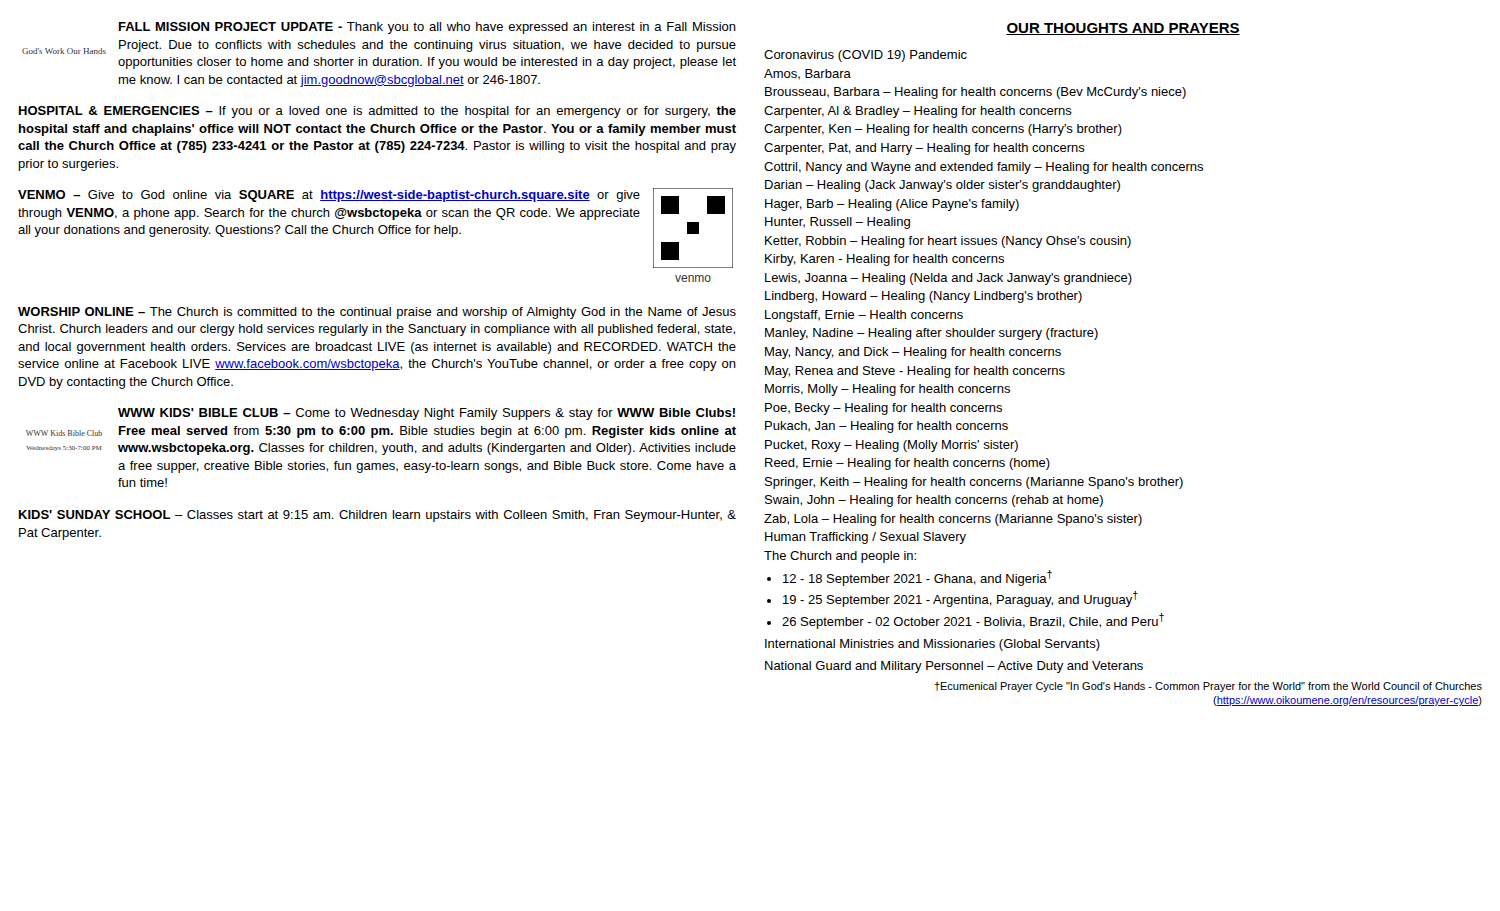FALL MISSION PROJECT UPDATE - Thank you to all who have expressed an interest in a Fall Mission Project. Due to conflicts with schedules and the continuing virus situation, we have decided to pursue opportunities closer to home and shorter in duration. If you would be interested in a day project, please let me know. I can be contacted at jim.goodnow@sbcglobal.net or 246-1807.
HOSPITAL & EMERGENCIES – If you or a loved one is admitted to the hospital for an emergency or for surgery, the hospital staff and chaplains' office will NOT contact the Church Office or the Pastor. You or a family member must call the Church Office at (785) 233-4241 or the Pastor at (785) 224-7234. Pastor is willing to visit the hospital and pray prior to surgeries.
venmo
VENMO – Give to God online via SQUARE at https://west-side-baptist-church.square.site or give through VENMO, a phone app. Search for the church @wsbctopeka or scan the QR code. We appreciate all your donations and generosity. Questions? Call the Church Office for help.
WORSHIP ONLINE – The Church is committed to the continual praise and worship of Almighty God in the Name of Jesus Christ. Church leaders and our clergy hold services regularly in the Sanctuary in compliance with all published federal, state, and local government health orders. Services are broadcast LIVE (as internet is available) and RECORDED. WATCH the service online at Facebook LIVE www.facebook.com/wsbctopeka, the Church's YouTube channel, or order a free copy on DVD by contacting the Church Office.
WWW KIDS' BIBLE CLUB – Come to Wednesday Night Family Suppers & stay for WWW Bible Clubs! Free meal served from 5:30 pm to 6:00 pm. Bible studies begin at 6:00 pm. Register kids online at www.wsbctopeka.org. Classes for children, youth, and adults (Kindergarten and Older). Activities include a free supper, creative Bible stories, fun games, easy-to-learn songs, and Bible Buck store. Come have a fun time!
KIDS' SUNDAY SCHOOL – Classes start at 9:15 am. Children learn upstairs with Colleen Smith, Fran Seymour-Hunter, & Pat Carpenter.
OUR THOUGHTS AND PRAYERS
Coronavirus (COVID 19) Pandemic
Amos, Barbara
Brousseau, Barbara – Healing for health concerns (Bev McCurdy's niece)
Carpenter, Al & Bradley – Healing for health concerns
Carpenter, Ken – Healing for health concerns (Harry's brother)
Carpenter, Pat, and Harry – Healing for health concerns
Cottril, Nancy and Wayne and extended family – Healing for health concerns
Darian – Healing (Jack Janway's older sister's granddaughter)
Hager, Barb – Healing (Alice Payne's family)
Hunter, Russell – Healing
Ketter, Robbin – Healing for heart issues (Nancy Ohse's cousin)
Kirby, Karen - Healing for health concerns
Lewis, Joanna – Healing (Nelda and Jack Janway's grandniece)
Lindberg, Howard – Healing (Nancy Lindberg's brother)
Longstaff, Ernie – Health concerns
Manley, Nadine – Healing after shoulder surgery (fracture)
May, Nancy, and Dick – Healing for health concerns
May, Renea and Steve - Healing for health concerns
Morris, Molly – Healing for health concerns
Poe, Becky – Healing for health concerns
Pukach, Jan – Healing for health concerns
Pucket, Roxy – Healing (Molly Morris' sister)
Reed, Ernie – Healing for health concerns (home)
Springer, Keith – Healing for health concerns (Marianne Spano's brother)
Swain, John – Healing for health concerns (rehab at home)
Zab, Lola – Healing for health concerns (Marianne Spano's sister)
Human Trafficking / Sexual Slavery
The Church and people in:
12 - 18 September 2021 - Ghana, and Nigeria†
19 - 25 September 2021 - Argentina, Paraguay, and Uruguay†
26 September - 02 October 2021 - Bolivia, Brazil, Chile, and Peru†
International Ministries and Missionaries (Global Servants)
National Guard and Military Personnel – Active Duty and Veterans
†Ecumenical Prayer Cycle "In God's Hands - Common Prayer for the World" from the World Council of Churches (https://www.oikoumene.org/en/resources/prayer-cycle)